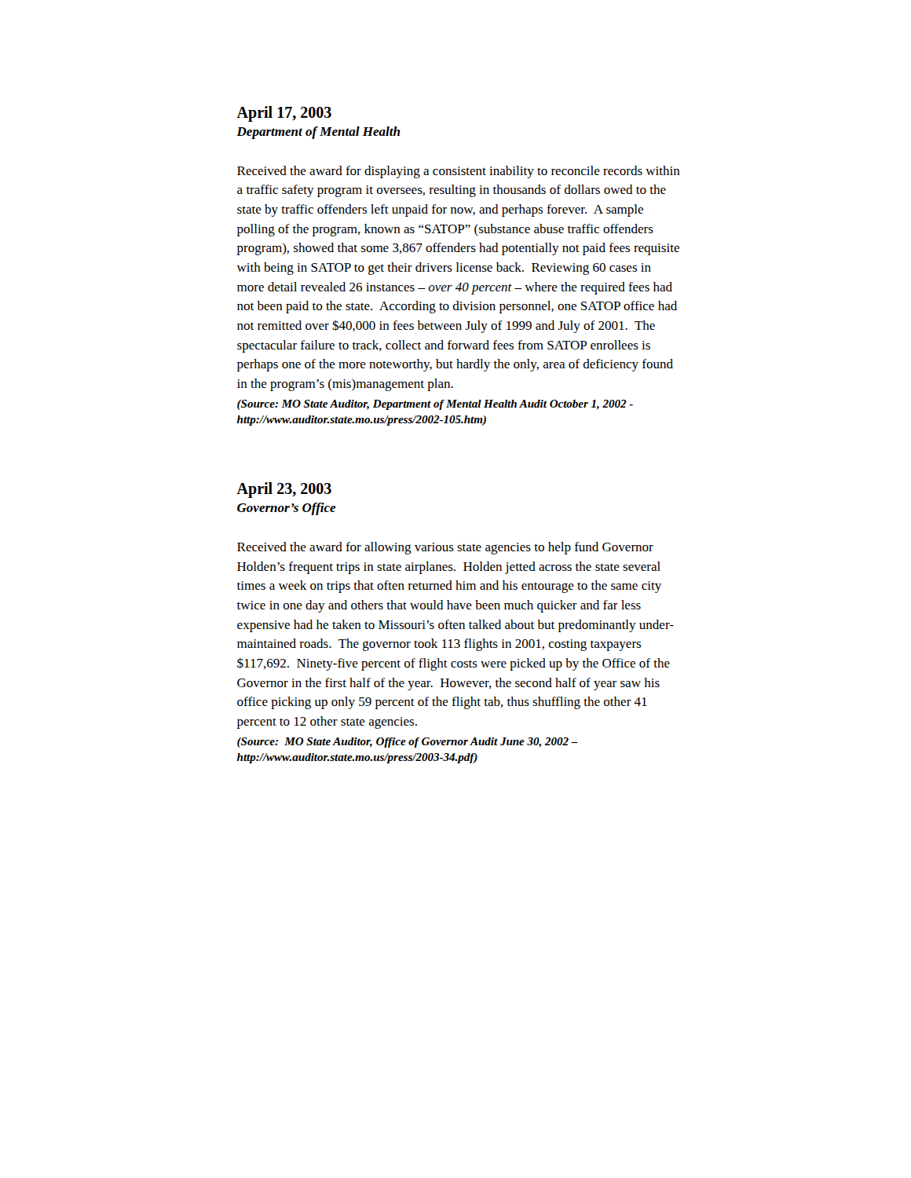April 17, 2003
Department of Mental Health
Received the award for displaying a consistent inability to reconcile records within a traffic safety program it oversees, resulting in thousands of dollars owed to the state by traffic offenders left unpaid for now, and perhaps forever. A sample polling of the program, known as “SATOP” (substance abuse traffic offenders program), showed that some 3,867 offenders had potentially not paid fees requisite with being in SATOP to get their drivers license back. Reviewing 60 cases in more detail revealed 26 instances – over 40 percent – where the required fees had not been paid to the state. According to division personnel, one SATOP office had not remitted over $40,000 in fees between July of 1999 and July of 2001. The spectacular failure to track, collect and forward fees from SATOP enrollees is perhaps one of the more noteworthy, but hardly the only, area of deficiency found in the program’s (mis)management plan.
(Source: MO State Auditor, Department of Mental Health Audit October 1, 2002 - http://www.auditor.state.mo.us/press/2002-105.htm)
April 23, 2003
Governor’s Office
Received the award for allowing various state agencies to help fund Governor Holden’s frequent trips in state airplanes. Holden jetted across the state several times a week on trips that often returned him and his entourage to the same city twice in one day and others that would have been much quicker and far less expensive had he taken to Missouri’s often talked about but predominantly under-maintained roads. The governor took 113 flights in 2001, costing taxpayers $117,692. Ninety-five percent of flight costs were picked up by the Office of the Governor in the first half of the year. However, the second half of year saw his office picking up only 59 percent of the flight tab, thus shuffling the other 41 percent to 12 other state agencies.
(Source: MO State Auditor, Office of Governor Audit June 30, 2002 – http://www.auditor.state.mo.us/press/2003-34.pdf)